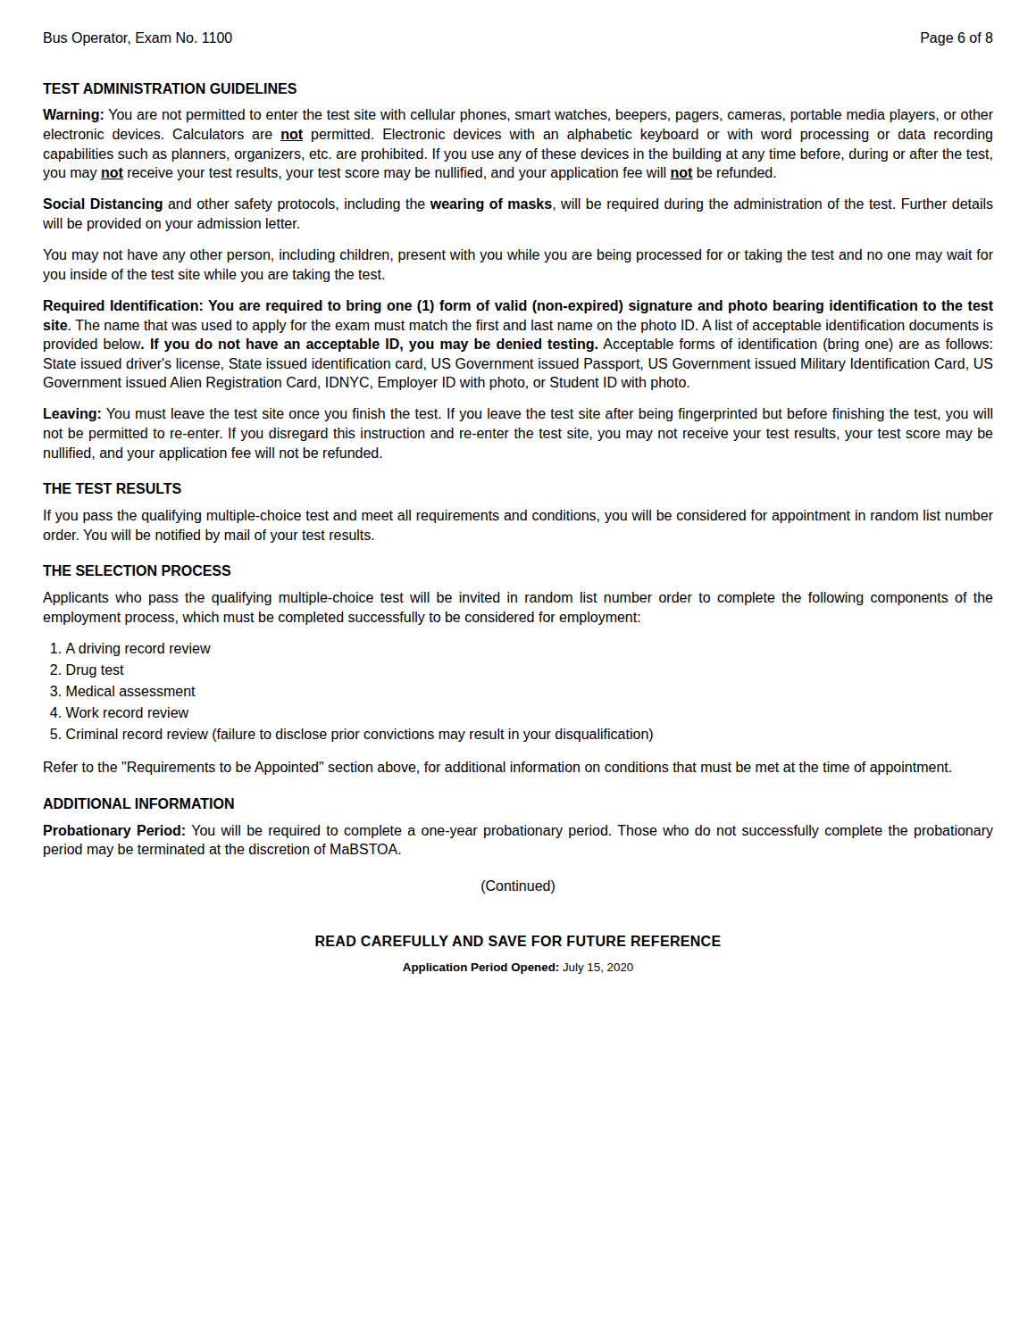Bus Operator, Exam No. 1100 Page 6 of 8
Test Administration Guidelines
Warning: You are not permitted to enter the test site with cellular phones, smart watches, beepers, pagers, cameras, portable media players, or other electronic devices. Calculators are not permitted. Electronic devices with an alphabetic keyboard or with word processing or data recording capabilities such as planners, organizers, etc. are prohibited. If you use any of these devices in the building at any time before, during or after the test, you may not receive your test results, your test score may be nullified, and your application fee will not be refunded.
Social Distancing and other safety protocols, including the wearing of masks, will be required during the administration of the test. Further details will be provided on your admission letter.
You may not have any other person, including children, present with you while you are being processed for or taking the test and no one may wait for you inside of the test site while you are taking the test.
Required Identification: You are required to bring one (1) form of valid (non-expired) signature and photo bearing identification to the test site. The name that was used to apply for the exam must match the first and last name on the photo ID. A list of acceptable identification documents is provided below. If you do not have an acceptable ID, you may be denied testing. Acceptable forms of identification (bring one) are as follows: State issued driver's license, State issued identification card, US Government issued Passport, US Government issued Military Identification Card, US Government issued Alien Registration Card, IDNYC, Employer ID with photo, or Student ID with photo.
Leaving: You must leave the test site once you finish the test. If you leave the test site after being fingerprinted but before finishing the test, you will not be permitted to re-enter. If you disregard this instruction and re-enter the test site, you may not receive your test results, your test score may be nullified, and your application fee will not be refunded.
The Test Results
If you pass the qualifying multiple-choice test and meet all requirements and conditions, you will be considered for appointment in random list number order. You will be notified by mail of your test results.
The Selection Process
Applicants who pass the qualifying multiple-choice test will be invited in random list number order to complete the following components of the employment process, which must be completed successfully to be considered for employment:
A driving record review
Drug test
Medical assessment
Work record review
Criminal record review (failure to disclose prior convictions may result in your disqualification)
Refer to the "Requirements to be Appointed" section above, for additional information on conditions that must be met at the time of appointment.
Additional Information
Probationary Period: You will be required to complete a one-year probationary period. Those who do not successfully complete the probationary period may be terminated at the discretion of MaBSTOA.
(Continued)
READ CAREFULLY AND SAVE FOR FUTURE REFERENCE
Application Period Opened: July 15, 2020